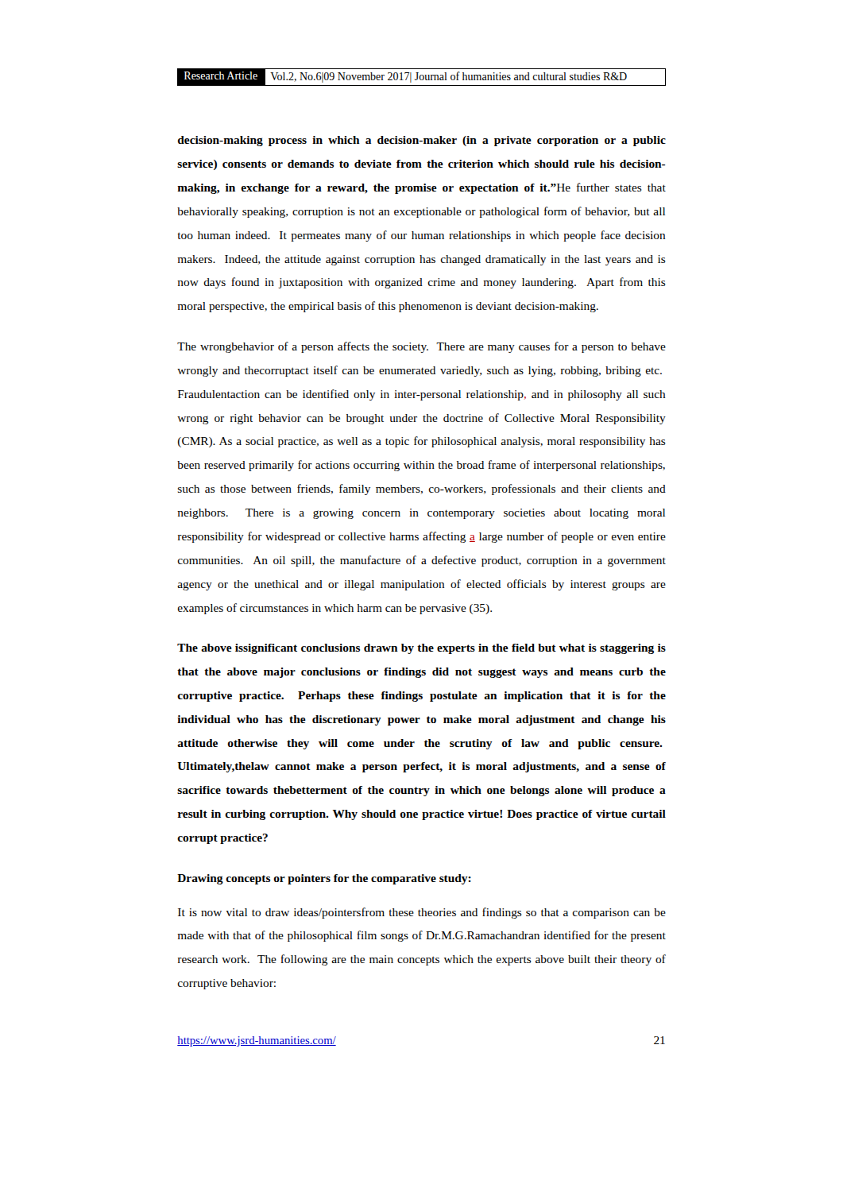Research Article
Vol.2, No.6|09 November 2017| Journal of humanities and cultural studies R&D
decision-making process in which a decision-maker (in a private corporation or a public service) consents or demands to deviate from the criterion which should rule his decision-making, in exchange for a reward, the promise or expectation of it.”He further states that behaviorally speaking, corruption is not an exceptionable or pathological form of behavior, but all too human indeed. It permeates many of our human relationships in which people face decision makers. Indeed, the attitude against corruption has changed dramatically in the last years and is now days found in juxtaposition with organized crime and money laundering. Apart from this moral perspective, the empirical basis of this phenomenon is deviant decision-making.
The wrongbehavior of a person affects the society. There are many causes for a person to behave wrongly and thecorruptact itself can be enumerated variedly, such as lying, robbing, bribing etc. Fraudulentaction can be identified only in inter-personal relationship, and in philosophy all such wrong or right behavior can be brought under the doctrine of Collective Moral Responsibility (CMR). As a social practice, as well as a topic for philosophical analysis, moral responsibility has been reserved primarily for actions occurring within the broad frame of interpersonal relationships, such as those between friends, family members, co-workers, professionals and their clients and neighbors. There is a growing concern in contemporary societies about locating moral responsibility for widespread or collective harms affecting a large number of people or even entire communities. An oil spill, the manufacture of a defective product, corruption in a government agency or the unethical and or illegal manipulation of elected officials by interest groups are examples of circumstances in which harm can be pervasive (35).
The above issignificant conclusions drawn by the experts in the field but what is staggering is that the above major conclusions or findings did not suggest ways and means curb the corruptive practice. Perhaps these findings postulate an implication that it is for the individual who has the discretionary power to make moral adjustment and change his attitude otherwise they will come under the scrutiny of law and public censure. Ultimately,thelaw cannot make a person perfect, it is moral adjustments, and a sense of sacrifice towards thebetterment of the country in which one belongs alone will produce a result in curbing corruption. Why should one practice virtue! Does practice of virtue curtail corrupt practice?
Drawing concepts or pointers for the comparative study:
It is now vital to draw ideas/pointersfrom these theories and findings so that a comparison can be made with that of the philosophical film songs of Dr.M.G.Ramachandran identified for the present research work. The following are the main concepts which the experts above built their theory of corruptive behavior:
https://www.jsrd-humanities.com/ 21